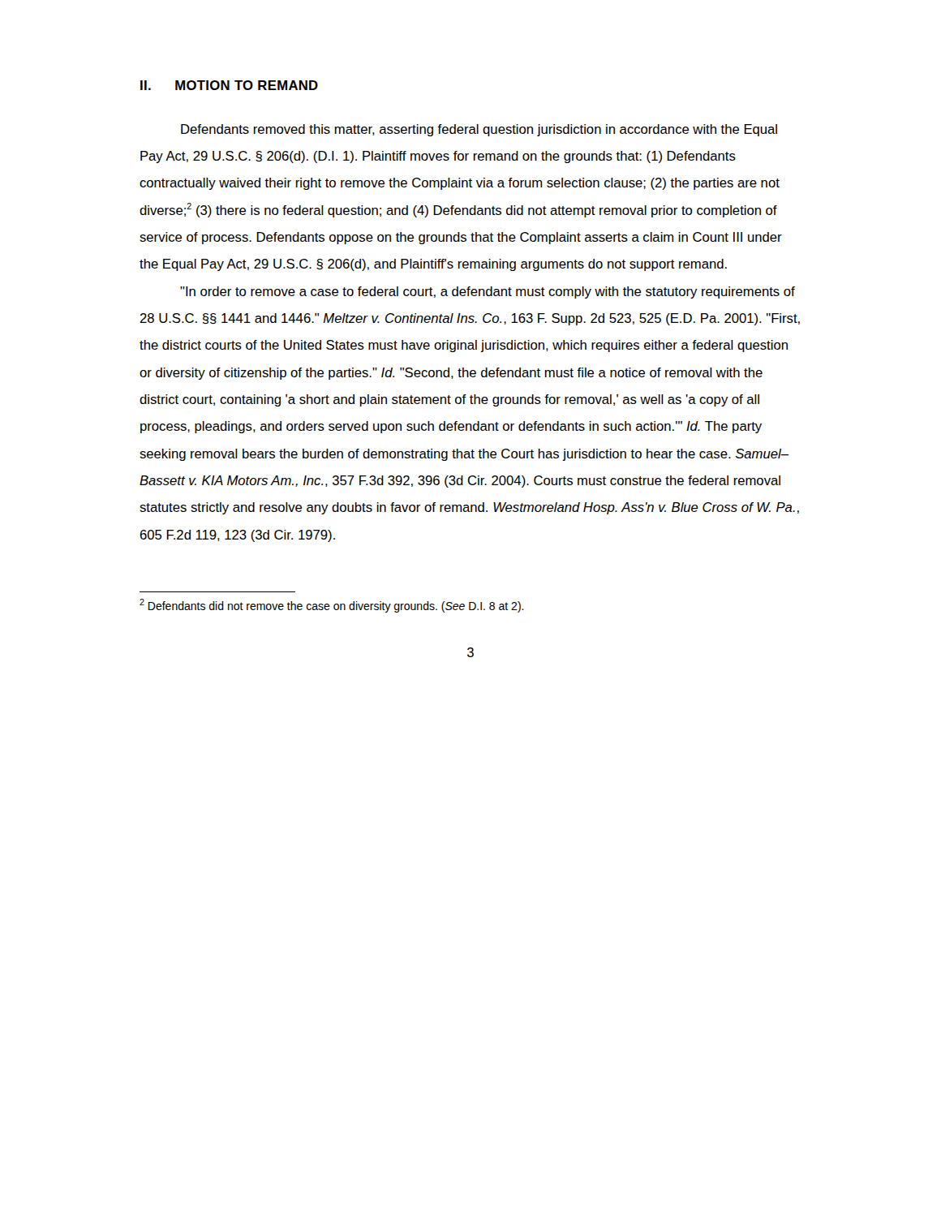II. MOTION TO REMAND
Defendants removed this matter, asserting federal question jurisdiction in accordance with the Equal Pay Act, 29 U.S.C. § 206(d). (D.I. 1). Plaintiff moves for remand on the grounds that: (1) Defendants contractually waived their right to remove the Complaint via a forum selection clause; (2) the parties are not diverse;2 (3) there is no federal question; and (4) Defendants did not attempt removal prior to completion of service of process. Defendants oppose on the grounds that the Complaint asserts a claim in Count III under the Equal Pay Act, 29 U.S.C. § 206(d), and Plaintiff's remaining arguments do not support remand.
"In order to remove a case to federal court, a defendant must comply with the statutory requirements of 28 U.S.C. §§ 1441 and 1446." Meltzer v. Continental Ins. Co., 163 F. Supp. 2d 523, 525 (E.D. Pa. 2001). "First, the district courts of the United States must have original jurisdiction, which requires either a federal question or diversity of citizenship of the parties." Id. "Second, the defendant must file a notice of removal with the district court, containing 'a short and plain statement of the grounds for removal,' as well as 'a copy of all process, pleadings, and orders served upon such defendant or defendants in such action.'" Id. The party seeking removal bears the burden of demonstrating that the Court has jurisdiction to hear the case. Samuel–Bassett v. KIA Motors Am., Inc., 357 F.3d 392, 396 (3d Cir. 2004). Courts must construe the federal removal statutes strictly and resolve any doubts in favor of remand. Westmoreland Hosp. Ass'n v. Blue Cross of W. Pa., 605 F.2d 119, 123 (3d Cir. 1979).
2 Defendants did not remove the case on diversity grounds. (See D.I. 8 at 2).
3